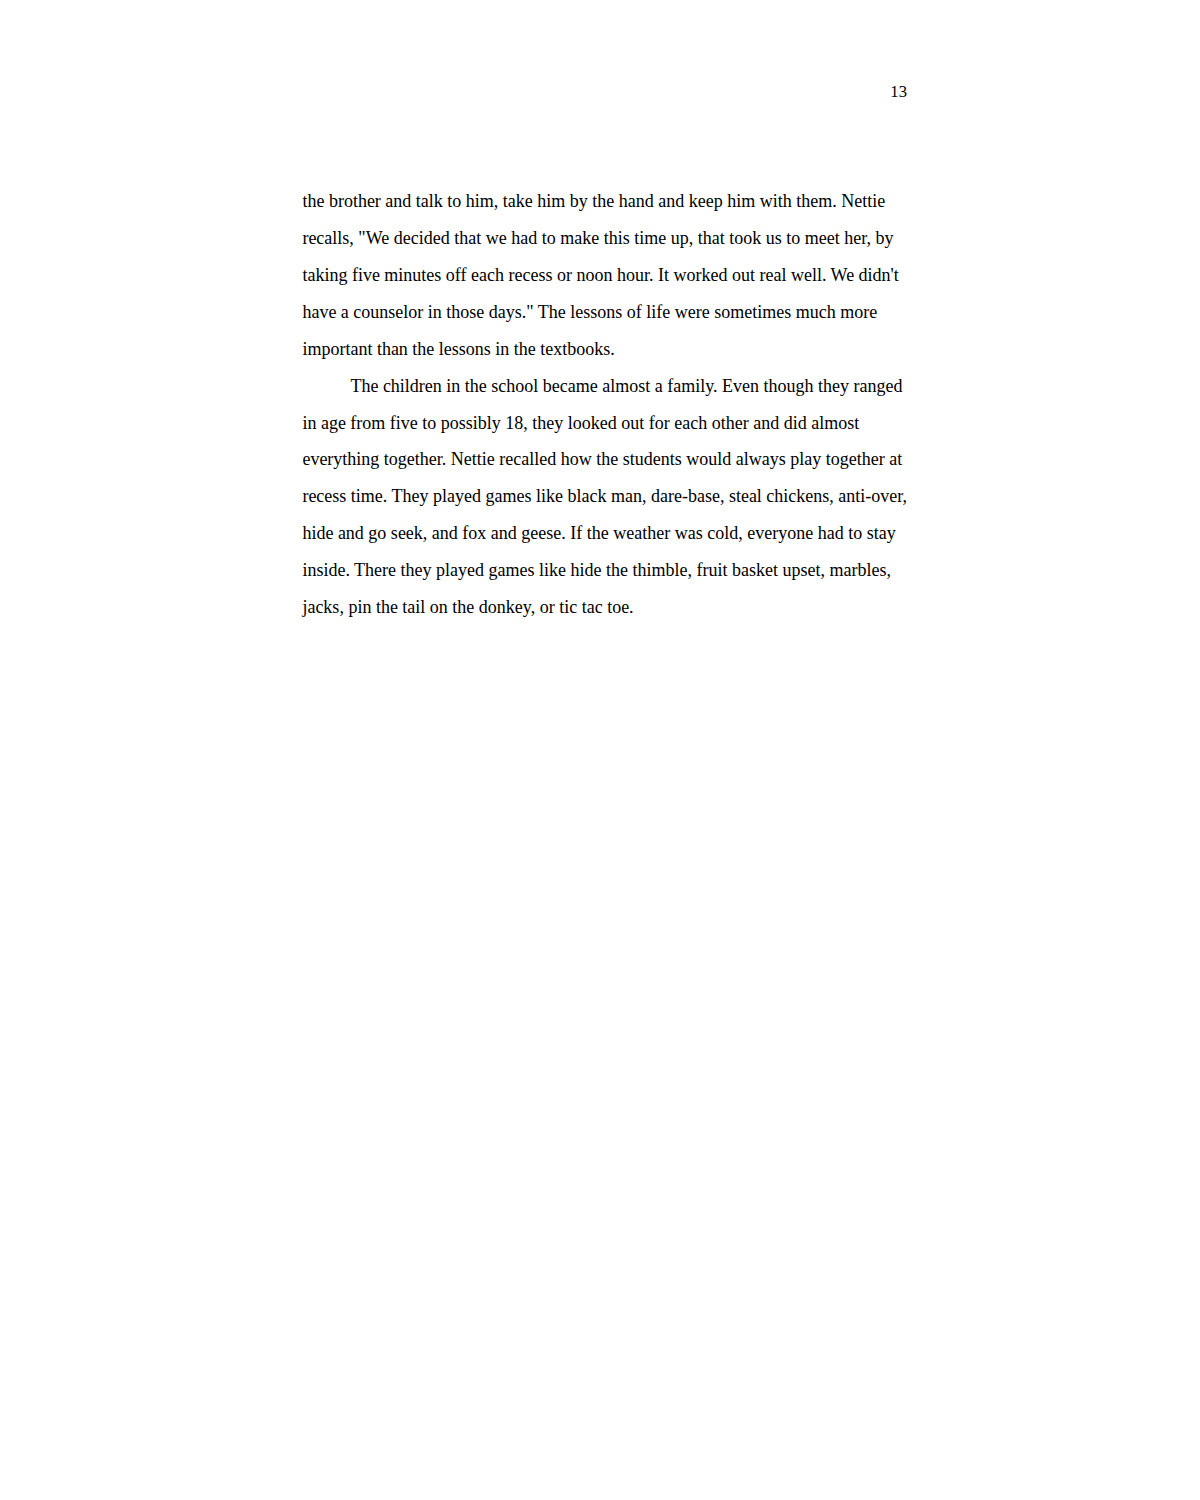13
the brother and talk to him, take him by the hand and keep him with them. Nettie recalls, "We decided that we had to make this time up, that took us to meet her, by taking five minutes off each recess or noon hour. It worked out real well. We didn't have a counselor in those days." The lessons of life were sometimes much more important than the lessons in the textbooks.
The children in the school became almost a family. Even though they ranged in age from five to possibly 18, they looked out for each other and did almost everything together. Nettie recalled how the students would always play together at recess time. They played games like black man, dare-base, steal chickens, anti-over, hide and go seek, and fox and geese. If the weather was cold, everyone had to stay inside. There they played games like hide the thimble, fruit basket upset, marbles, jacks, pin the tail on the donkey, or tic tac toe.